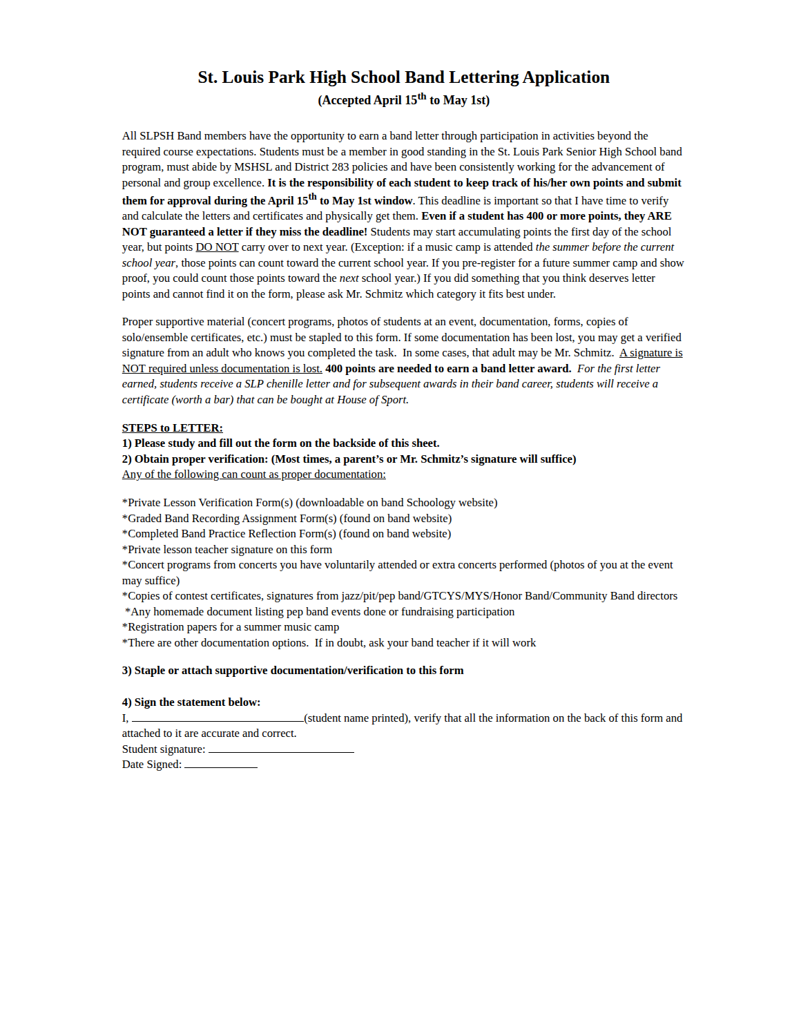St. Louis Park High School Band Lettering Application
(Accepted April 15th to May 1st)
All SLPSH Band members have the opportunity to earn a band letter through participation in activities beyond the required course expectations. Students must be a member in good standing in the St. Louis Park Senior High School band program, must abide by MSHSL and District 283 policies and have been consistently working for the advancement of personal and group excellence. It is the responsibility of each student to keep track of his/her own points and submit them for approval during the April 15th to May 1st window. This deadline is important so that I have time to verify and calculate the letters and certificates and physically get them. Even if a student has 400 or more points, they ARE NOT guaranteed a letter if they miss the deadline! Students may start accumulating points the first day of the school year, but points DO NOT carry over to next year. (Exception: if a music camp is attended the summer before the current school year, those points can count toward the current school year. If you pre-register for a future summer camp and show proof, you could count those points toward the next school year.) If you did something that you think deserves letter points and cannot find it on the form, please ask Mr. Schmitz which category it fits best under.
Proper supportive material (concert programs, photos of students at an event, documentation, forms, copies of solo/ensemble certificates, etc.) must be stapled to this form. If some documentation has been lost, you may get a verified signature from an adult who knows you completed the task. In some cases, that adult may be Mr. Schmitz. A signature is NOT required unless documentation is lost. 400 points are needed to earn a band letter award. For the first letter earned, students receive a SLP chenille letter and for subsequent awards in their band career, students will receive a certificate (worth a bar) that can be bought at House of Sport.
STEPS to LETTER:
1) Please study and fill out the form on the backside of this sheet.
2) Obtain proper verification: (Most times, a parent’s or Mr. Schmitz’s signature will suffice)
Any of the following can count as proper documentation:
*Private Lesson Verification Form(s) (downloadable on band Schoology website)
*Graded Band Recording Assignment Form(s) (found on band website)
*Completed Band Practice Reflection Form(s) (found on band website)
*Private lesson teacher signature on this form
*Concert programs from concerts you have voluntarily attended or extra concerts performed (photos of you at the event may suffice)
*Copies of contest certificates, signatures from jazz/pit/pep band/GTCYS/MYS/Honor Band/Community Band directors
*Any homemade document listing pep band events done or fundraising participation
*Registration papers for a summer music camp
*There are other documentation options. If in doubt, ask your band teacher if it will work
3) Staple or attach supportive documentation/verification to this form
4) Sign the statement below:
I, (student name printed), verify that all the information on the back of this form and attached to it are accurate and correct.
Student signature:
Date Signed: